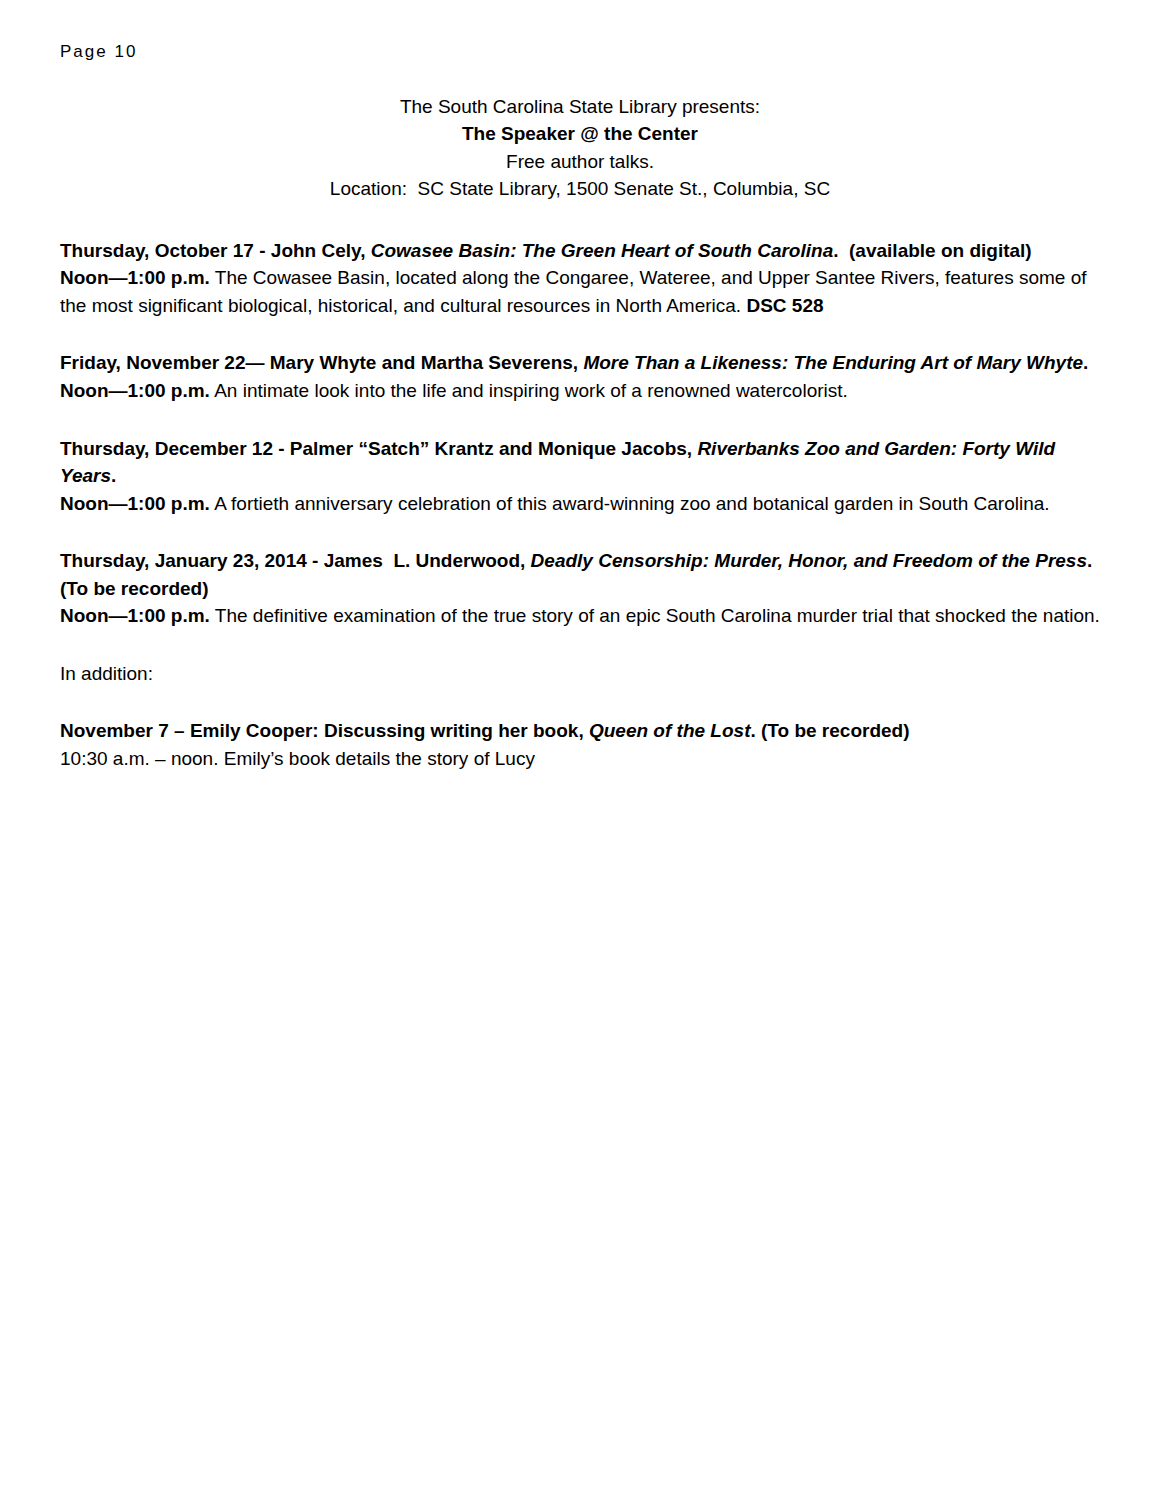Page 10
The South Carolina State Library presents:
The Speaker @ the Center
Free author talks.
Location: SC State Library, 1500 Senate St., Columbia, SC
Thursday, October 17 - John Cely, Cowasee Basin: The Green Heart of South Carolina. (available on digital)
Noon—1:00 p.m. The Cowasee Basin, located along the Congaree, Wateree, and Upper Santee Rivers, features some of the most significant biological, historical, and cultural resources in North America. DSC 528
Friday, November 22— Mary Whyte and Martha Severens, More Than a Likeness: The Enduring Art of Mary Whyte.
Noon—1:00 p.m. An intimate look into the life and inspiring work of a renowned watercolorist.
Thursday, December 12 - Palmer “Satch” Krantz and Monique Jacobs, Riverbanks Zoo and Garden: Forty Wild Years.
Noon—1:00 p.m. A fortieth anniversary celebration of this award-winning zoo and botanical garden in South Carolina.
Thursday, January 23, 2014 - James L. Underwood, Deadly Censorship: Murder, Honor, and Freedom of the Press. (To be recorded)
Noon—1:00 p.m. The definitive examination of the true story of an epic South Carolina murder trial that shocked the nation.
In addition:
November 7 – Emily Cooper: Discussing writing her book, Queen of the Lost. (To be recorded)
10:30 a.m. – noon. Emily’s book details the story of Lucy